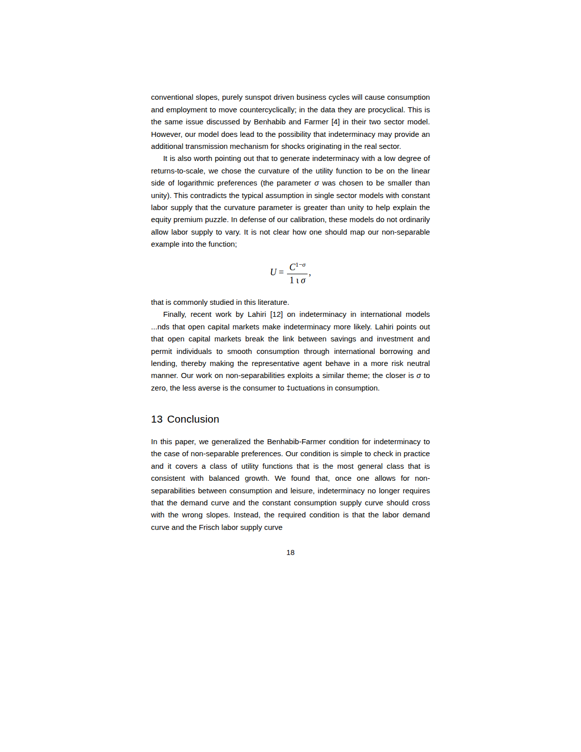conventional slopes, purely sunspot driven business cycles will cause consumption and employment to move countercyclically; in the data they are procyclical. This is the same issue discussed by Benhabib and Farmer [4] in their two sector model. However, our model does lead to the possibility that indeterminacy may provide an additional transmission mechanism for shocks originating in the real sector.
It is also worth pointing out that to generate indeterminacy with a low degree of returns-to-scale, we chose the curvature of the utility function to be on the linear side of logarithmic preferences (the parameter σ was chosen to be smaller than unity). This contradicts the typical assumption in single sector models with constant labor supply that the curvature parameter is greater than unity to help explain the equity premium puzzle. In defense of our calibration, these models do not ordinarily allow labor supply to vary. It is not clear how one should map our non-separable example into the function;
U = C1−σ 1 ι σ ,
that is commonly studied in this literature.
Finally, recent work by Lahiri [12] on indeterminacy in international models ...nds that open capital markets make indeterminacy more likely. Lahiri points out that open capital markets break the link between savings and investment and permit individuals to smooth consumption through international borrowing and lending, thereby making the representative agent behave in a more risk neutral manner. Our work on non-separabilities exploits a similar theme; the closer is σ to zero, the less averse is the consumer to ‡uctuations in consumption.
13 Conclusion
In this paper, we generalized the Benhabib-Farmer condition for indeterminacy to the case of non-separable preferences. Our condition is simple to check in practice and it covers a class of utility functions that is the most general class that is consistent with balanced growth. We found that, once one allows for non-separabilities between consumption and leisure, indeterminacy no longer requires that the demand curve and the constant consumption supply curve should cross with the wrong slopes. Instead, the required condition is that the labor demand curve and the Frisch labor supply curve
18